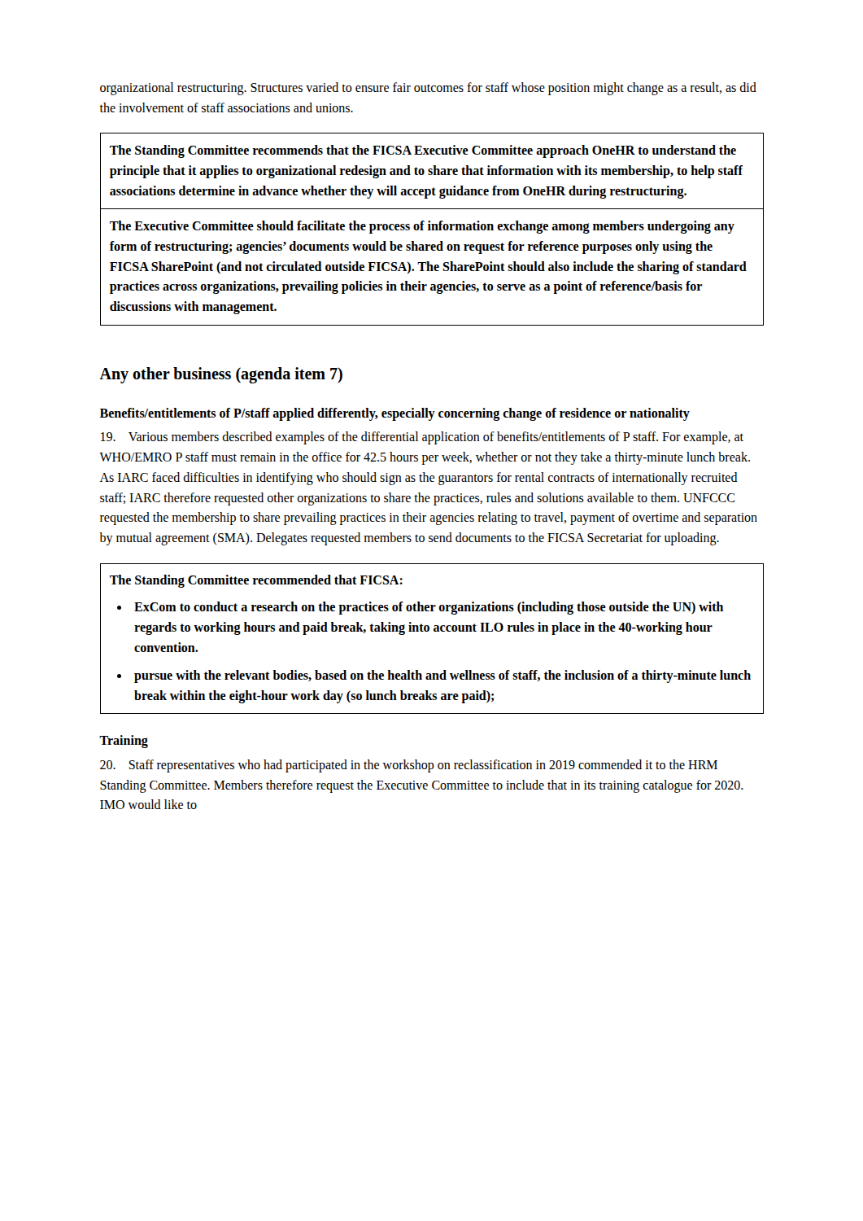organizational restructuring. Structures varied to ensure fair outcomes for staff whose position might change as a result, as did the involvement of staff associations and unions.
The Standing Committee recommends that the FICSA Executive Committee approach OneHR to understand the principle that it applies to organizational redesign and to share that information with its membership, to help staff associations determine in advance whether they will accept guidance from OneHR during restructuring.
The Executive Committee should facilitate the process of information exchange among members undergoing any form of restructuring; agencies’ documents would be shared on request for reference purposes only using the FICSA SharePoint (and not circulated outside FICSA). The SharePoint should also include the sharing of standard practices across organizations, prevailing policies in their agencies, to serve as a point of reference/basis for discussions with management.
Any other business (agenda item 7)
Benefits/entitlements of P/staff applied differently, especially concerning change of residence or nationality
19. Various members described examples of the differential application of benefits/entitlements of P staff. For example, at WHO/EMRO P staff must remain in the office for 42.5 hours per week, whether or not they take a thirty-minute lunch break. As IARC faced difficulties in identifying who should sign as the guarantors for rental contracts of internationally recruited staff; IARC therefore requested other organizations to share the practices, rules and solutions available to them. UNFCCC requested the membership to share prevailing practices in their agencies relating to travel, payment of overtime and separation by mutual agreement (SMA). Delegates requested members to send documents to the FICSA Secretariat for uploading.
The Standing Committee recommended that FICSA:
ExCom to conduct a research on the practices of other organizations (including those outside the UN) with regards to working hours and paid break, taking into account ILO rules in place in the 40-working hour convention.
pursue with the relevant bodies, based on the health and wellness of staff, the inclusion of a thirty-minute lunch break within the eight-hour work day (so lunch breaks are paid);
Training
20. Staff representatives who had participated in the workshop on reclassification in 2019 commended it to the HRM Standing Committee. Members therefore request the Executive Committee to include that in its training catalogue for 2020. IMO would like to